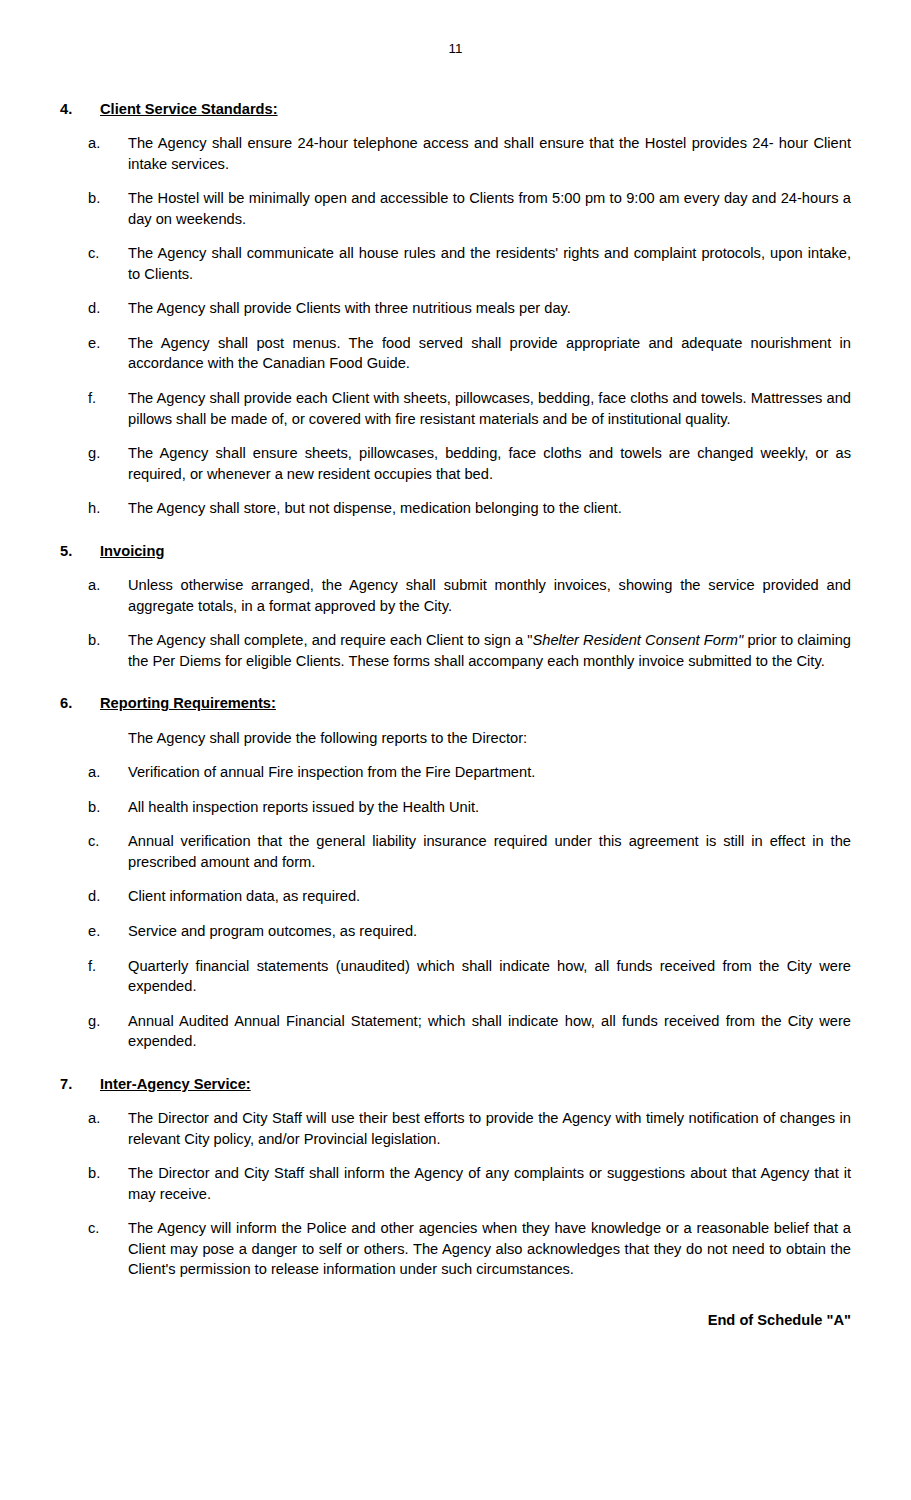11
4.
Client Service Standards:
a. The Agency shall ensure 24-hour telephone access and shall ensure that the Hostel provides 24- hour Client intake services.
b. The Hostel will be minimally open and accessible to Clients from 5:00 pm to 9:00 am every day and 24-hours a day on weekends.
c. The Agency shall communicate all house rules and the residents' rights and complaint protocols, upon intake, to Clients.
d. The Agency shall provide Clients with three nutritious meals per day.
e. The Agency shall post menus. The food served shall provide appropriate and adequate nourishment in accordance with the Canadian Food Guide.
f. The Agency shall provide each Client with sheets, pillowcases, bedding, face cloths and towels. Mattresses and pillows shall be made of, or covered with fire resistant materials and be of institutional quality.
g. The Agency shall ensure sheets, pillowcases, bedding, face cloths and towels are changed weekly, or as required, or whenever a new resident occupies that bed.
h. The Agency shall store, but not dispense, medication belonging to the client.
5.
Invoicing
a. Unless otherwise arranged, the Agency shall submit monthly invoices, showing the service provided and aggregate totals, in a format approved by the City.
b. The Agency shall complete, and require each Client to sign a "Shelter Resident Consent Form" prior to claiming the Per Diems for eligible Clients. These forms shall accompany each monthly invoice submitted to the City.
6.
Reporting Requirements:
The Agency shall provide the following reports to the Director:
a. Verification of annual Fire inspection from the Fire Department.
b. All health inspection reports issued by the Health Unit.
c. Annual verification that the general liability insurance required under this agreement is still in effect in the prescribed amount and form.
d. Client information data, as required.
e. Service and program outcomes, as required.
f. Quarterly financial statements (unaudited) which shall indicate how, all funds received from the City were expended.
g. Annual Audited Annual Financial Statement; which shall indicate how, all funds received from the City were expended.
7.
Inter-Agency Service:
a. The Director and City Staff will use their best efforts to provide the Agency with timely notification of changes in relevant City policy, and/or Provincial legislation.
b. The Director and City Staff shall inform the Agency of any complaints or suggestions about that Agency that it may receive.
c. The Agency will inform the Police and other agencies when they have knowledge or a reasonable belief that a Client may pose a danger to self or others. The Agency also acknowledges that they do not need to obtain the Client's permission to release information under such circumstances.
End of Schedule "A"